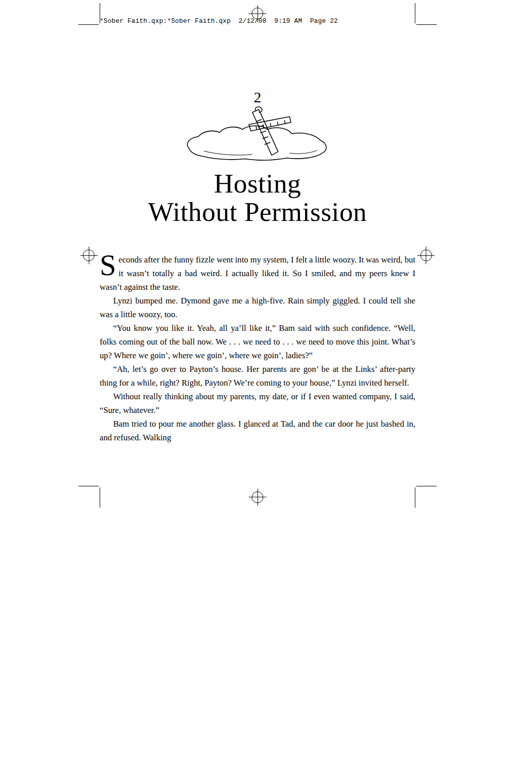*Sober Faith.qxp:*Sober Faith.qxp 2/12/08 9:19 AM Page 22
2
Hosting Without Permission
Seconds after the funny fizzle went into my system, I felt a little woozy. It was weird, but it wasn’t totally a bad weird. I actually liked it. So I smiled, and my peers knew I wasn’t against the taste.
Lynzi bumped me. Dymond gave me a high-five. Rain simply giggled. I could tell she was a little woozy, too.
“You know you like it. Yeah, all ya’ll like it,” Bam said with such confidence. “Well, folks coming out of the ball now. We . . . we need to . . . we need to move this joint. What’s up? Where we goin’, where we goin’, where we goin’, ladies?”
“Ah, let’s go over to Payton’s house. Her parents are gon’ be at the Links’ after-party thing for a while, right? Right, Payton? We’re coming to your house,” Lynzi invited herself.
Without really thinking about my parents, my date, or if I even wanted company, I said, “Sure, whatever.”
Bam tried to pour me another glass. I glanced at Tad, and the car door he just bashed in, and refused. Walking